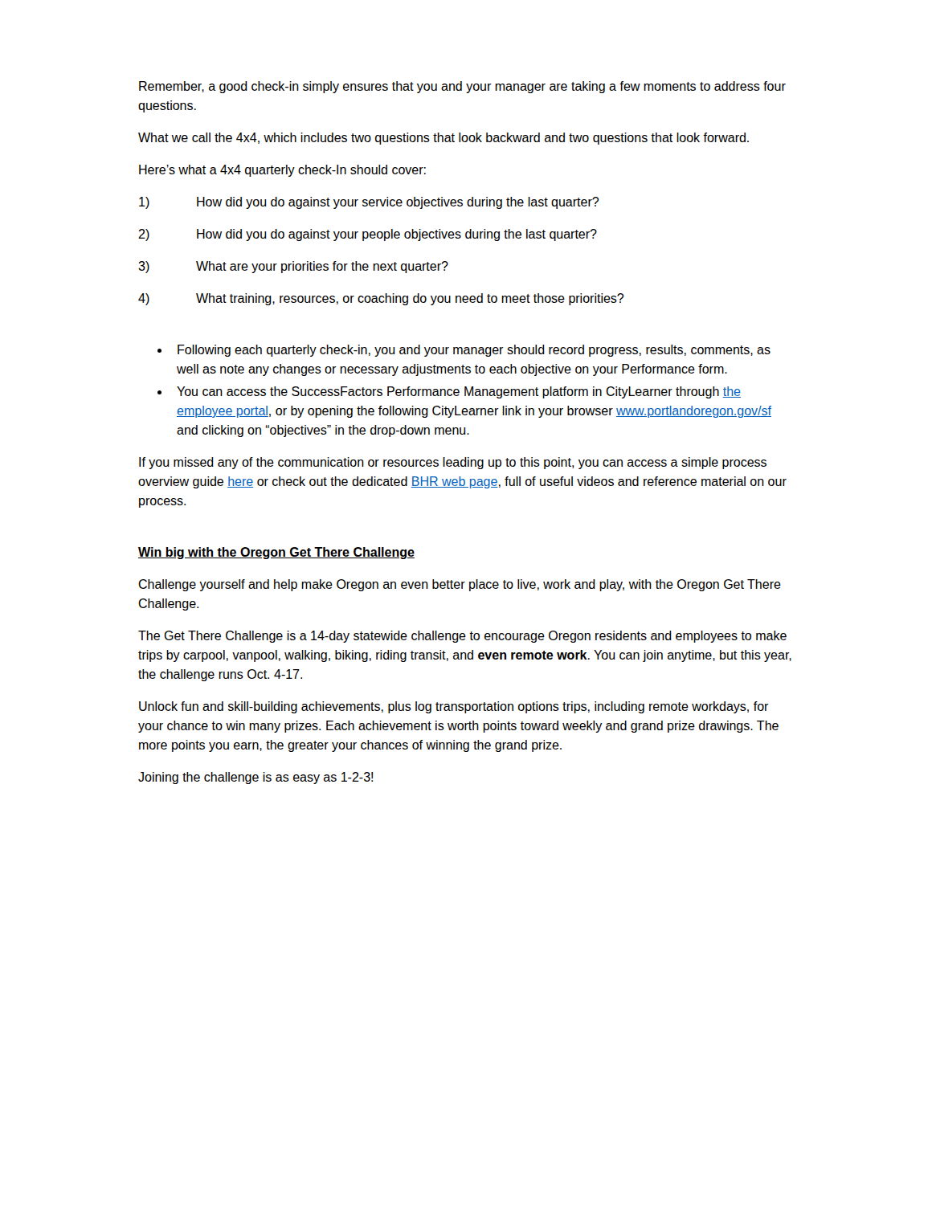Remember, a good check-in simply ensures that you and your manager are taking a few moments to address four questions.
What we call the 4x4, which includes two questions that look backward and two questions that look forward.
Here’s what a 4x4 quarterly check-In should cover:
1) How did you do against your service objectives during the last quarter?
2) How did you do against your people objectives during the last quarter?
3) What are your priorities for the next quarter?
4) What training, resources, or coaching do you need to meet those priorities?
Following each quarterly check-in, you and your manager should record progress, results, comments, as well as note any changes or necessary adjustments to each objective on your Performance form.
You can access the SuccessFactors Performance Management platform in CityLearner through the employee portal, or by opening the following CityLearner link in your browser www.portlandoregon.gov/sf and clicking on “objectives” in the drop-down menu.
If you missed any of the communication or resources leading up to this point, you can access a simple process overview guide here or check out the dedicated BHR web page, full of useful videos and reference material on our process.
Win big with the Oregon Get There Challenge
Challenge yourself and help make Oregon an even better place to live, work and play, with the Oregon Get There Challenge.
The Get There Challenge is a 14-day statewide challenge to encourage Oregon residents and employees to make trips by carpool, vanpool, walking, biking, riding transit, and even remote work. You can join anytime, but this year, the challenge runs Oct. 4-17.
Unlock fun and skill-building achievements, plus log transportation options trips, including remote workdays, for your chance to win many prizes. Each achievement is worth points toward weekly and grand prize drawings. The more points you earn, the greater your chances of winning the grand prize.
Joining the challenge is as easy as 1-2-3!